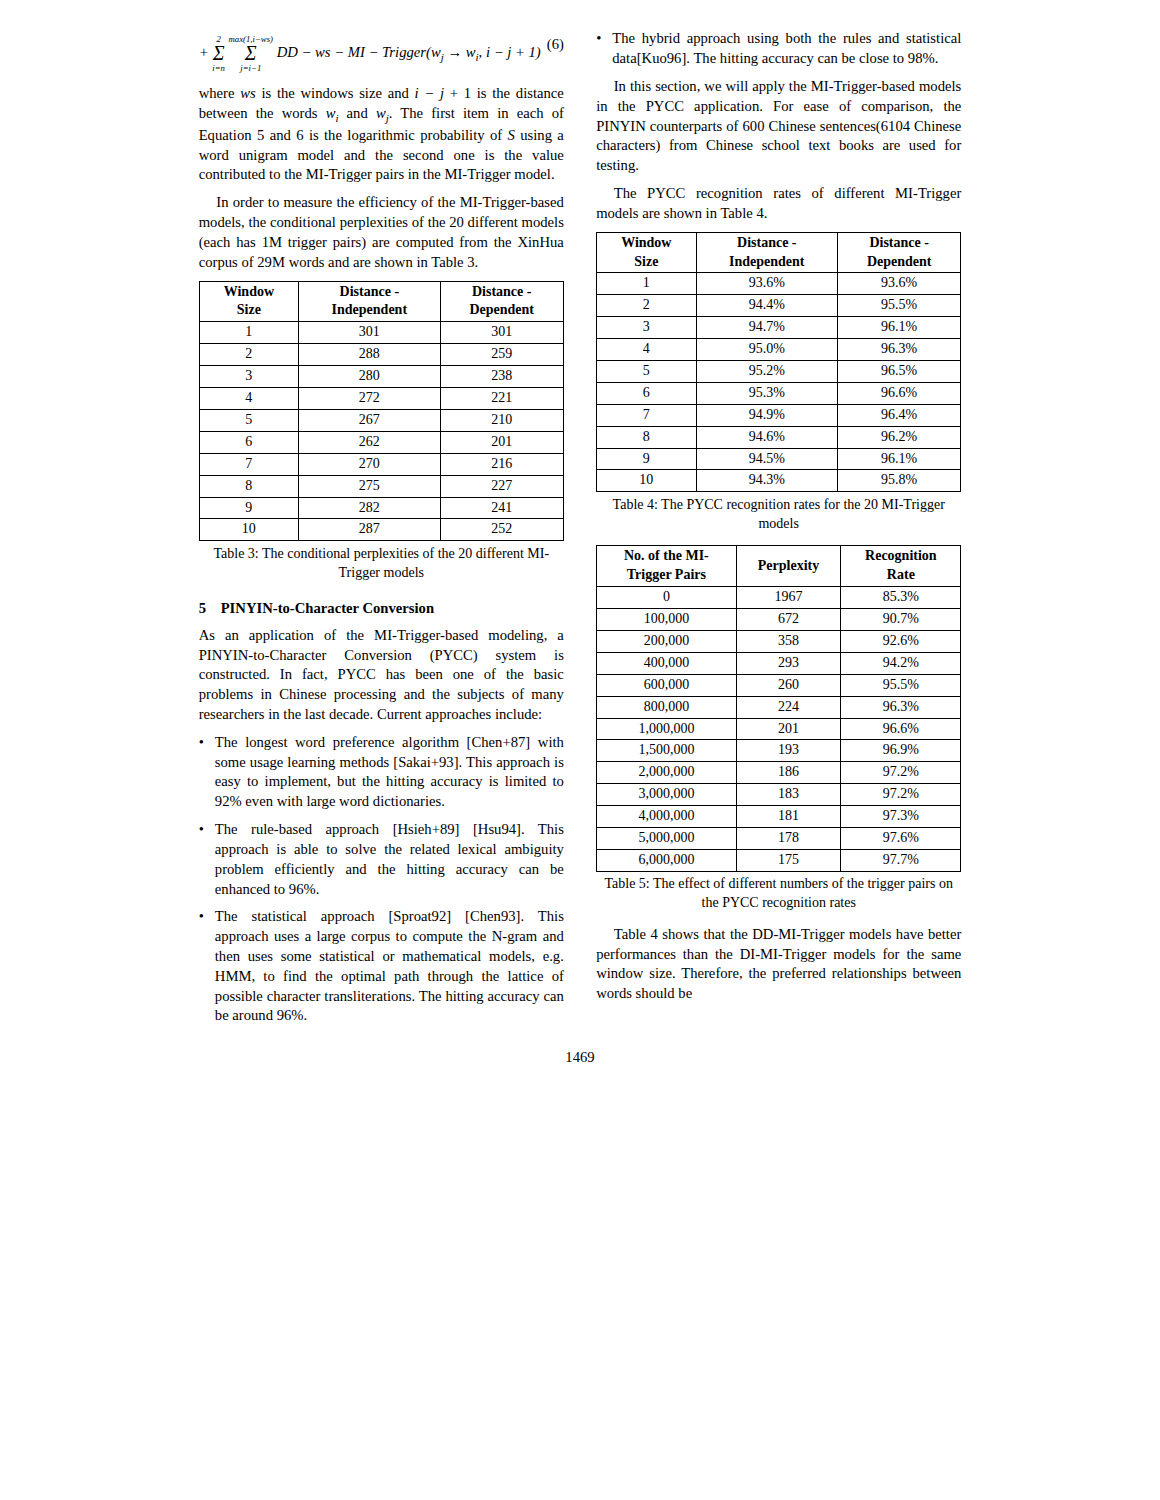(6) + 2 Σi=n max(1,i−ws) Σj=i−1 DD − ws − MI − Trigger(wj → wi, i − j + 1)
where ws is the windows size and i − j + 1 is the distance between the words wi and wj. The first item in each of Equation 5 and 6 is the logarithmic probability of S using a word unigram model and the second one is the value contributed to the MI-Trigger pairs in the MI-Trigger model.
In order to measure the efficiency of the MI-Trigger-based models, the conditional perplexities of the 20 different models (each has 1M trigger pairs) are computed from the XinHua corpus of 29M words and are shown in Table 3.
Table 3: The conditional perplexities of the 20 different MI-Trigger models
| Window Size | Distance - Independent | Distance - Dependent |
| --- | --- | --- |
| 1 | 301 | 301 |
| 2 | 288 | 259 |
| 3 | 280 | 238 |
| 4 | 272 | 221 |
| 5 | 267 | 210 |
| 6 | 262 | 201 |
| 7 | 270 | 216 |
| 8 | 275 | 227 |
| 9 | 282 | 241 |
| 10 | 287 | 252 |
5 PINYIN-to-Character Conversion
As an application of the MI-Trigger-based modeling, a PINYIN-to-Character Conversion (PYCC) system is constructed. In fact, PYCC has been one of the basic problems in Chinese processing and the subjects of many researchers in the last decade. Current approaches include:
The longest word preference algorithm [Chen+87] with some usage learning methods [Sakai+93]. This approach is easy to implement, but the hitting accuracy is limited to 92% even with large word dictionaries.
The rule-based approach [Hsieh+89] [Hsu94]. This approach is able to solve the related lexical ambiguity problem efficiently and the hitting accuracy can be enhanced to 96%.
The statistical approach [Sproat92] [Chen93]. This approach uses a large corpus to compute the N-gram and then uses some statistical or mathematical models, e.g. HMM, to find the optimal path through the lattice of possible character transliterations. The hitting accuracy can be around 96%.
The hybrid approach using both the rules and statistical data[Kuo96]. The hitting accuracy can be close to 98%.
In this section, we will apply the MI-Trigger-based models in the PYCC application. For ease of comparison, the PINYIN counterparts of 600 Chinese sentences(6104 Chinese characters) from Chinese school text books are used for testing.
The PYCC recognition rates of different MI-Trigger models are shown in Table 4.
Table 4: The PYCC recognition rates for the 20 MI-Trigger models
| Window Size | Distance - Independent | Distance - Dependent |
| --- | --- | --- |
| 1 | 93.6% | 93.6% |
| 2 | 94.4% | 95.5% |
| 3 | 94.7% | 96.1% |
| 4 | 95.0% | 96.3% |
| 5 | 95.2% | 96.5% |
| 6 | 95.3% | 96.6% |
| 7 | 94.9% | 96.4% |
| 8 | 94.6% | 96.2% |
| 9 | 94.5% | 96.1% |
| 10 | 94.3% | 95.8% |
Table 5: The effect of different numbers of the trigger pairs on the PYCC recognition rates
| No. of the MI- Trigger Pairs | Perplexity | Recognition Rate |
| --- | --- | --- |
| 0 | 1967 | 85.3% |
| 100,000 | 672 | 90.7% |
| 200,000 | 358 | 92.6% |
| 400,000 | 293 | 94.2% |
| 600,000 | 260 | 95.5% |
| 800,000 | 224 | 96.3% |
| 1,000,000 | 201 | 96.6% |
| 1,500,000 | 193 | 96.9% |
| 2,000,000 | 186 | 97.2% |
| 3,000,000 | 183 | 97.2% |
| 4,000,000 | 181 | 97.3% |
| 5,000,000 | 178 | 97.6% |
| 6,000,000 | 175 | 97.7% |
Table 4 shows that the DD-MI-Trigger models have better performances than the DI-MI-Trigger models for the same window size. Therefore, the preferred relationships between words should be
1469